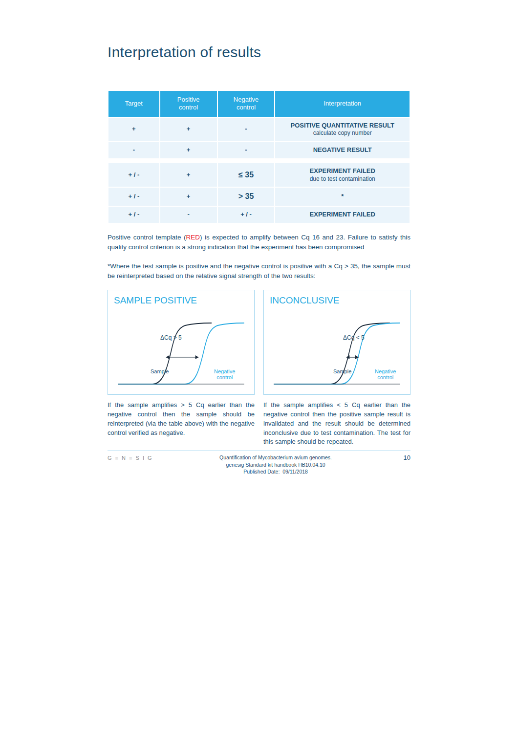Interpretation of results
| Target | Positive control | Negative control | Interpretation |
| --- | --- | --- | --- |
| + | + | - | POSITIVE QUANTITATIVE RESULT calculate copy number |
| - | + | - | NEGATIVE RESULT |
| + / - | + | ≤ 35 | EXPERIMENT FAILED due to test contamination |
| + / - | + | > 35 | * |
| + / - | - | + / - | EXPERIMENT FAILED |
Positive control template (RED) is expected to amplify between Cq 16 and 23. Failure to satisfy this quality control criterion is a strong indication that the experiment has been compromised
*Where the test sample is positive and the negative control is positive with a Cq > 35, the sample must be reinterpreted based on the relative signal strength of the two results:
SAMPLE POSITIVE
ΔCq > 5
Sample
Negative
control
If the sample amplifies > 5 Cq earlier than the negative control then the sample should be reinterpreted (via the table above) with the negative control verified as negative.
INCONCLUSIVE
ΔCq < 5
Sample
Negative
control
If the sample amplifies < 5 Cq earlier than the negative control then the positive sample result is invalidated and the result should be determined inconclusive due to test contamination. The test for this sample should be repeated.
G ≡ N ≡ S I G
Quantification of Mycobacterium avium genomes.
genesig Standard kit handbook HB10.04.10
Published Date: 09/11/2018
10